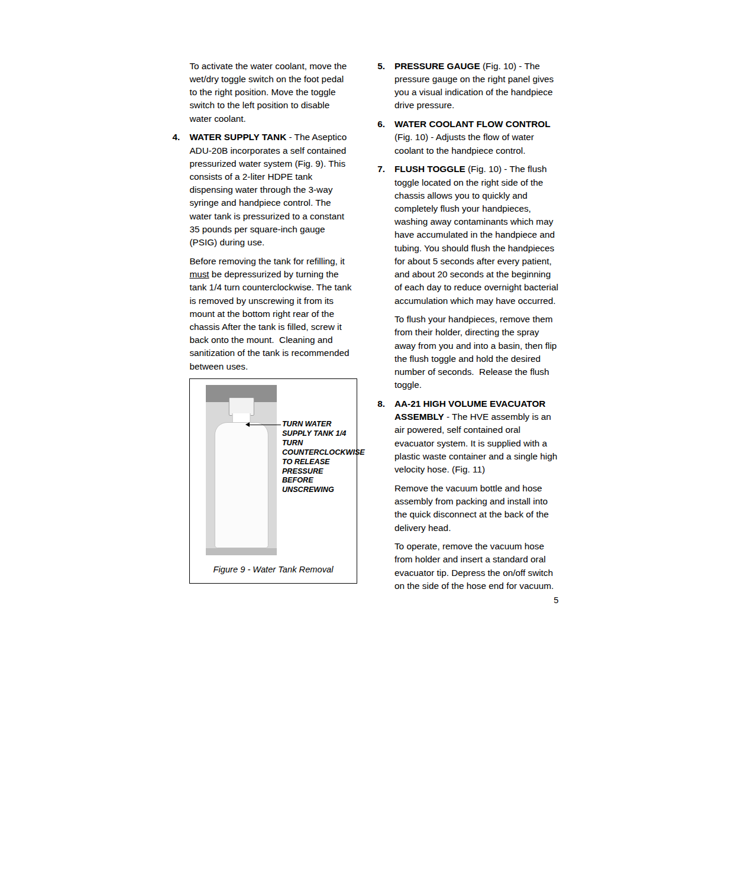To activate the water coolant, move the wet/dry toggle switch on the foot pedal to the right position. Move the toggle switch to the left position to disable water coolant.
4.
WATER SUPPLY TANK - The Aseptico ADU-20B incorporates a self contained pressurized water system (Fig. 9). This consists of a 2-liter HDPE tank dispensing water through the 3-way syringe and handpiece control. The water tank is pressurized to a constant 35 pounds per square-inch gauge (PSIG) during use.
Before removing the tank for refilling, it must be depressurized by turning the tank 1/4 turn counterclockwise. The tank is removed by unscrewing it from its mount at the bottom right rear of the chassis After the tank is filled, screw it back onto the mount. Cleaning and sanitization of the tank is recommended between uses.
TURN WATER SUPPLY TANK 1/4 TURN COUNTERCLOCKWISE TO RELEASE PRESSURE BEFORE UNSCREWING
Figure 9 - Water Tank Removal
5.
PRESSURE GAUGE (Fig. 10) - The pressure gauge on the right panel gives you a visual indication of the handpiece drive pressure.
6.
WATER COOLANT FLOW CONTROL (Fig. 10) - Adjusts the flow of water coolant to the handpiece control.
7.
FLUSH TOGGLE (Fig. 10) - The flush toggle located on the right side of the chassis allows you to quickly and completely flush your handpieces, washing away contaminants which may have accumulated in the handpiece and tubing. You should flush the handpieces for about 5 seconds after every patient, and about 20 seconds at the beginning of each day to reduce overnight bacterial accumulation which may have occurred.
To flush your handpieces, remove them from their holder, directing the spray away from you and into a basin, then flip the flush toggle and hold the desired number of seconds. Release the flush toggle.
8.
AA-21 HIGH VOLUME EVACUATOR ASSEMBLY - The HVE assembly is an air powered, self contained oral evacuator system. It is supplied with a plastic waste container and a single high velocity hose. (Fig. 11)
Remove the vacuum bottle and hose assembly from packing and install into the quick disconnect at the back of the delivery head.
To operate, remove the vacuum hose from holder and insert a standard oral evacuator tip. Depress the on/off switch on the side of the hose end for vacuum.
5